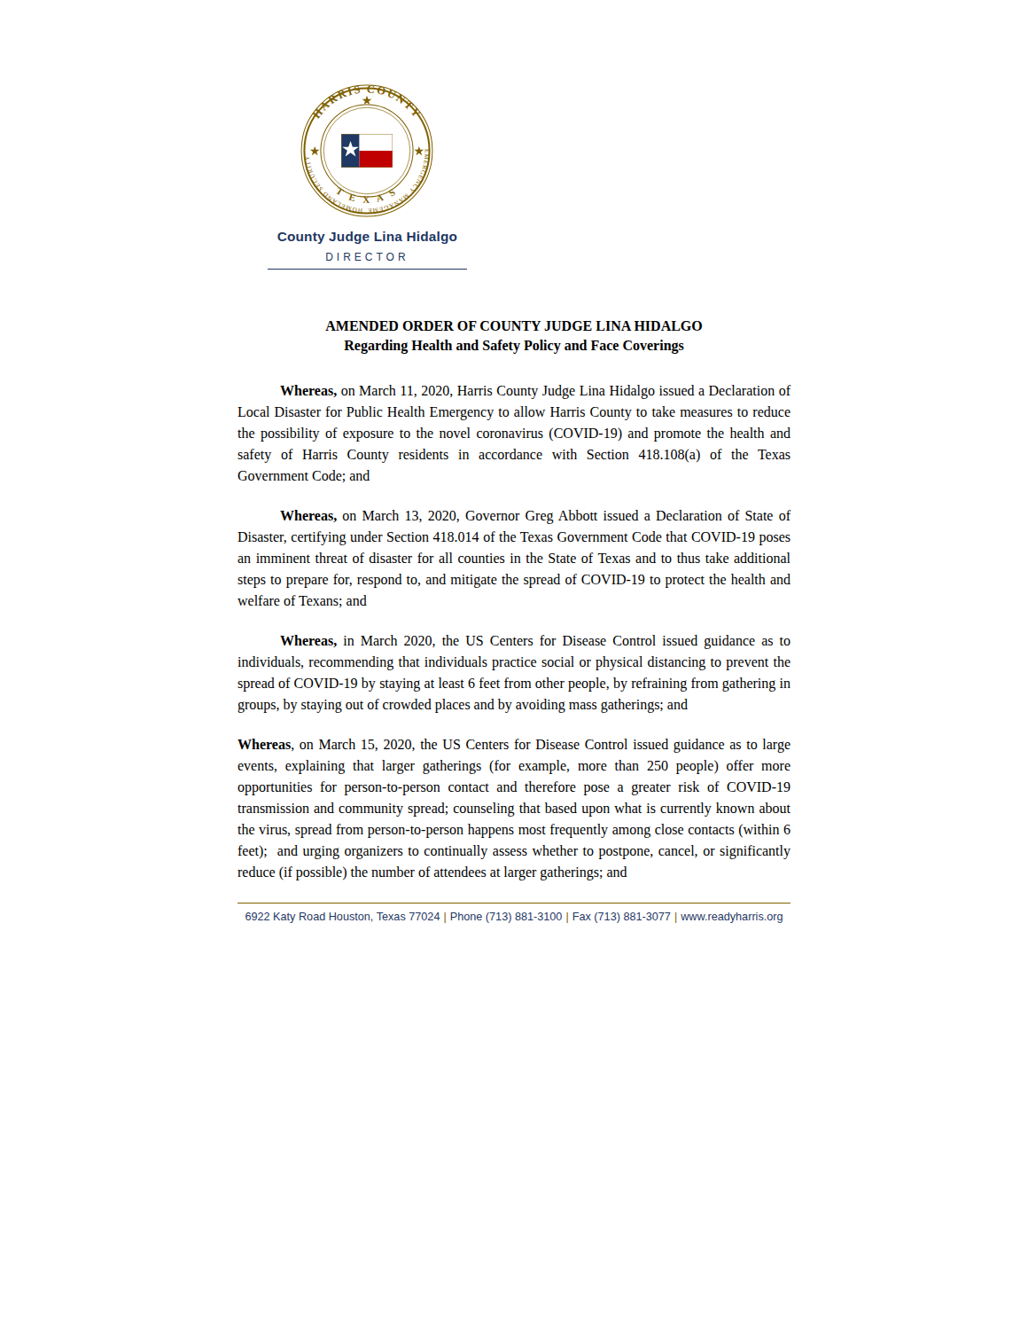HARRIS COUNTY HOMELAND SECURITY & EMERGENCY MANAGEMENT T E X A S
County Judge Lina Hidalgo
DIRECTOR
AMENDED ORDER OF COUNTY JUDGE LINA HIDALGO Regarding Health and Safety Policy and Face Coverings
Whereas, on March 11, 2020, Harris County Judge Lina Hidalgo issued a Declaration of Local Disaster for Public Health Emergency to allow Harris County to take measures to reduce the possibility of exposure to the novel coronavirus (COVID-19) and promote the health and safety of Harris County residents in accordance with Section 418.108(a) of the Texas Government Code; and
Whereas, on March 13, 2020, Governor Greg Abbott issued a Declaration of State of Disaster, certifying under Section 418.014 of the Texas Government Code that COVID-19 poses an imminent threat of disaster for all counties in the State of Texas and to thus take additional steps to prepare for, respond to, and mitigate the spread of COVID-19 to protect the health and welfare of Texans; and
Whereas, in March 2020, the US Centers for Disease Control issued guidance as to individuals, recommending that individuals practice social or physical distancing to prevent the spread of COVID-19 by staying at least 6 feet from other people, by refraining from gathering in groups, by staying out of crowded places and by avoiding mass gatherings; and
Whereas, on March 15, 2020, the US Centers for Disease Control issued guidance as to large events, explaining that larger gatherings (for example, more than 250 people) offer more opportunities for person-to-person contact and therefore pose a greater risk of COVID-19 transmission and community spread; counseling that based upon what is currently known about the virus, spread from person-to-person happens most frequently among close contacts (within 6 feet); and urging organizers to continually assess whether to postpone, cancel, or significantly reduce (if possible) the number of attendees at larger gatherings; and
6922 Katy Road Houston, Texas 77024|Phone (713) 881-3100|Fax (713) 881-3077|www.readyharris.org